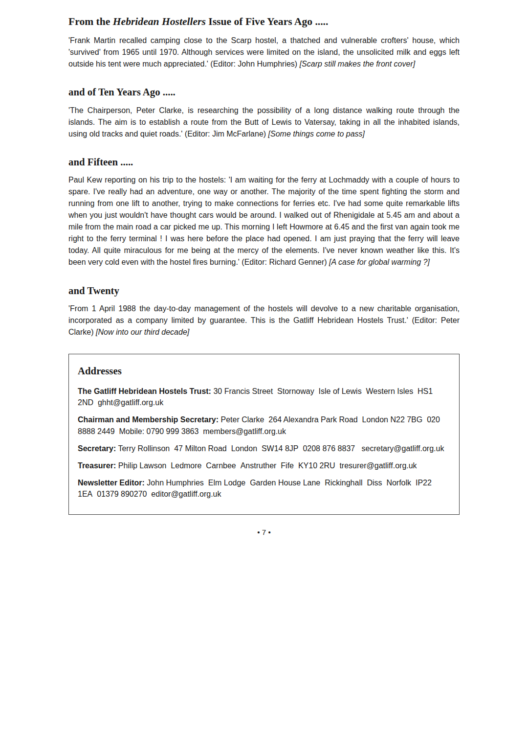From the Hebridean Hostellers Issue of Five Years Ago .....
'Frank Martin recalled camping close to the Scarp hostel, a thatched and vulnerable crofters' house, which 'survived' from 1965 until 1970. Although services were limited on the island, the unsolicited milk and eggs left outside his tent were much appreciated.' (Editor: John Humphries) [Scarp still makes the front cover]
and of Ten Years Ago .....
'The Chairperson, Peter Clarke, is researching the possibility of a long distance walking route through the islands. The aim is to establish a route from the Butt of Lewis to Vatersay, taking in all the inhabited islands, using old tracks and quiet roads.' (Editor: Jim McFarlane) [Some things come to pass]
and Fifteen .....
Paul Kew reporting on his trip to the hostels: 'I am waiting for the ferry at Lochmaddy with a couple of hours to spare. I've really had an adventure, one way or another. The majority of the time spent fighting the storm and running from one lift to another, trying to make connections for ferries etc. I've had some quite remarkable lifts when you just wouldn't have thought cars would be around. I walked out of Rhenigidale at 5.45 am and about a mile from the main road a car picked me up. This morning I left Howmore at 6.45 and the first van again took me right to the ferry terminal ! I was here before the place had opened. I am just praying that the ferry will leave today. All quite miraculous for me being at the mercy of the elements. I've never known weather like this. It's been very cold even with the hostel fires burning.' (Editor: Richard Genner) [A case for global warming ?]
and Twenty
'From 1 April 1988 the day-to-day management of the hostels will devolve to a new charitable organisation, incorporated as a company limited by guarantee. This is the Gatliff Hebridean Hostels Trust.' (Editor: Peter Clarke) [Now into our third decade]
Addresses
The Gatliff Hebridean Hostels Trust: 30 Francis Street Stornoway Isle of Lewis Western Isles HS1 2ND ghht@gatliff.org.uk
Chairman and Membership Secretary: Peter Clarke 264 Alexandra Park Road London N22 7BG 020 8888 2449 Mobile: 0790 999 3863 members@gatliff.org.uk
Secretary: Terry Rollinson 47 Milton Road London SW14 8JP 0208 876 8837 secretary@gatliff.org.uk
Treasurer: Philip Lawson Ledmore Carnbee Anstruther Fife KY10 2RU tresurer@gatliff.org.uk
Newsletter Editor: John Humphries Elm Lodge Garden House Lane Rickinghall Diss Norfolk IP22 1EA 01379 890270 editor@gatliff.org.uk
• 7 •